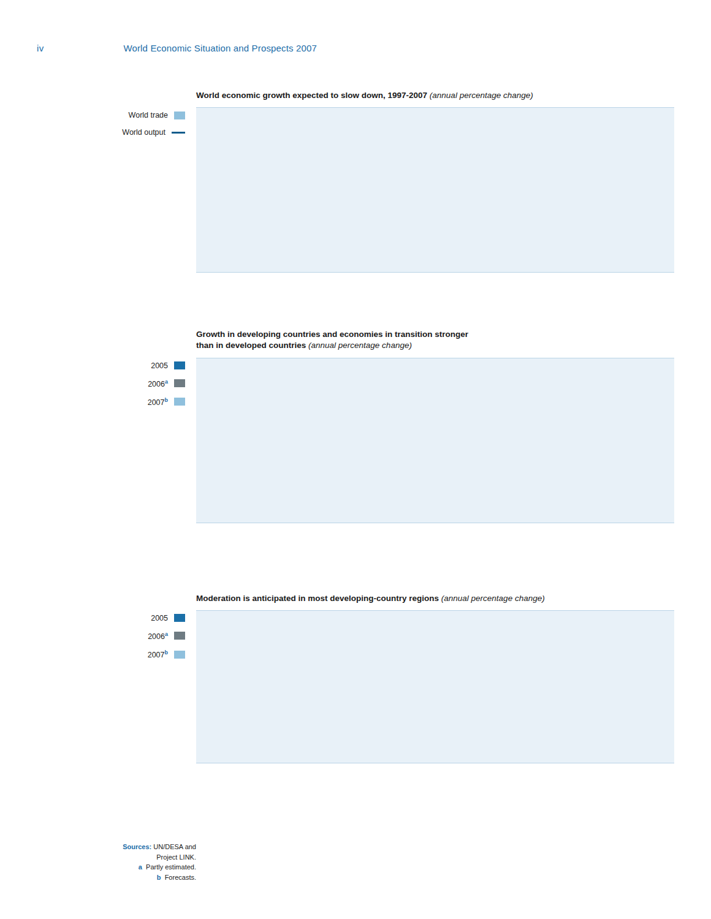iv
World Economic Situation and Prospects 2007
World economic growth expected to slow down, 1997-2007 (annual percentage change)
World trade
World output
Growth in developing countries and economies in transition strongerthan in developed countries (annual percentage change)
2005
2006a
2007b
Moderation is anticipated in most developing-country regions (annual percentage change)
2005
2006a
2007b
Sources: UN/DESA and
Project LINK.
a Partly estimated.
b Forecasts.